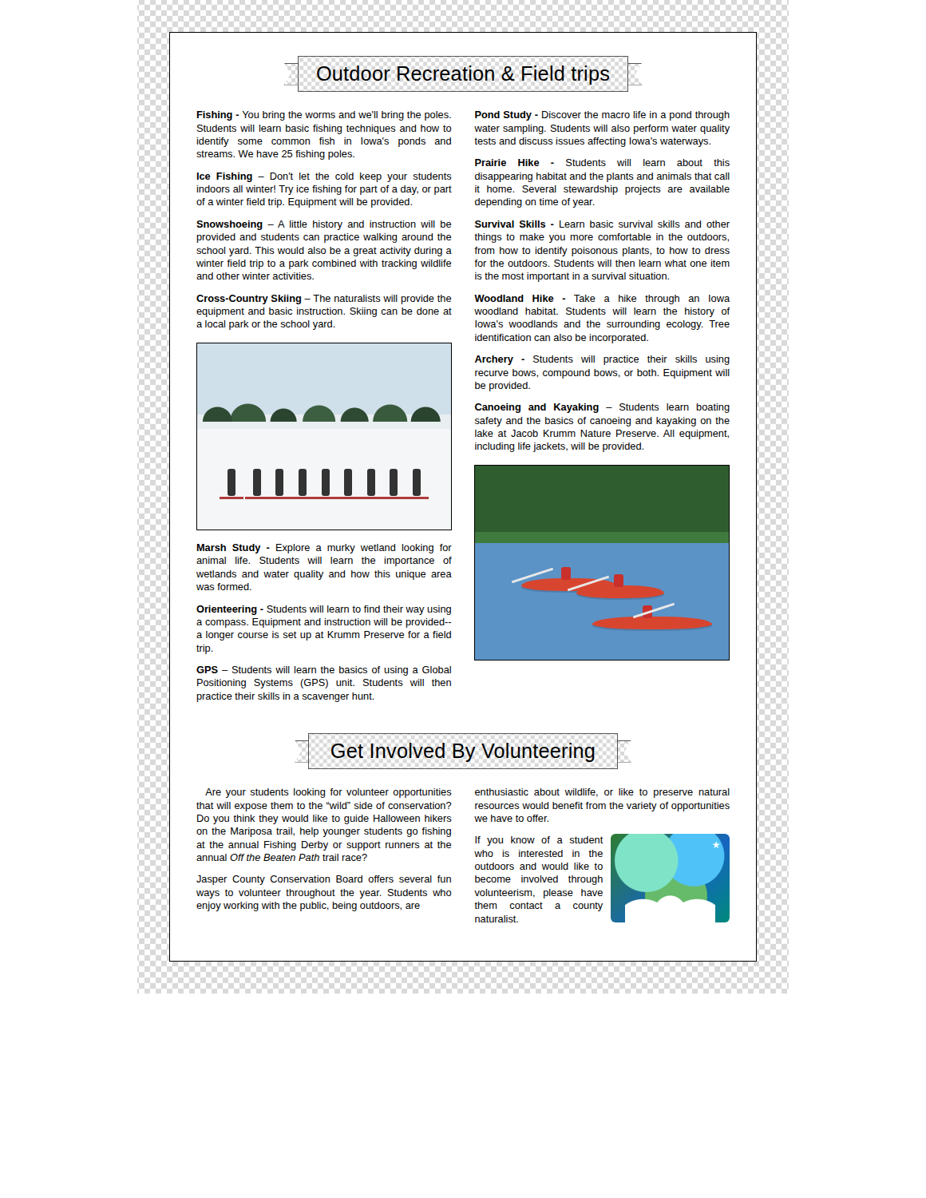Outdoor Recreation & Field trips
Fishing - You bring the worms and we'll bring the poles. Students will learn basic fishing techniques and how to identify some common fish in Iowa's ponds and streams. We have 25 fishing poles.
Ice Fishing – Don't let the cold keep your students indoors all winter! Try ice fishing for part of a day, or part of a winter field trip. Equipment will be provided.
Snowshoeing – A little history and instruction will be provided and students can practice walking around the school yard. This would also be a great activity during a winter field trip to a park combined with tracking wildlife and other winter activities.
Cross-Country Skiing – The naturalists will provide the equipment and basic instruction. Skiing can be done at a local park or the school yard.
Marsh Study - Explore a murky wetland looking for animal life. Students will learn the importance of wetlands and water quality and how this unique area was formed.
Orienteering - Students will learn to find their way using a compass. Equipment and instruction will be provided--a longer course is set up at Krumm Preserve for a field trip.
GPS – Students will learn the basics of using a Global Positioning Systems (GPS) unit. Students will then practice their skills in a scavenger hunt.
Pond Study - Discover the macro life in a pond through water sampling. Students will also perform water quality tests and discuss issues affecting Iowa's waterways.
Prairie Hike - Students will learn about this disappearing habitat and the plants and animals that call it home. Several stewardship projects are available depending on time of year.
Survival Skills - Learn basic survival skills and other things to make you more comfortable in the outdoors, from how to identify poisonous plants, to how to dress for the outdoors. Students will then learn what one item is the most important in a survival situation.
Woodland Hike - Take a hike through an Iowa woodland habitat. Students will learn the history of Iowa's woodlands and the surrounding ecology. Tree identification can also be incorporated.
Archery - Students will practice their skills using recurve bows, compound bows, or both. Equipment will be provided.
Canoeing and Kayaking – Students learn boating safety and the basics of canoeing and kayaking on the lake at Jacob Krumm Nature Preserve. All equipment, including life jackets, will be provided.
Get Involved By Volunteering
Are your students looking for volunteer opportunities that will expose them to the “wild” side of conservation? Do you think they would like to guide Halloween hikers on the Mariposa trail, help younger students go fishing at the annual Fishing Derby or support runners at the annual Off the Beaten Path trail race?
Jasper County Conservation Board offers several fun ways to volunteer throughout the year. Students who enjoy working with the public, being outdoors, are
enthusiastic about wildlife, or like to preserve natural resources would benefit from the variety of opportunities we have to offer.
If you know of a student who is interested in the outdoors and would like to become involved through volunteerism, please have them contact a county naturalist.